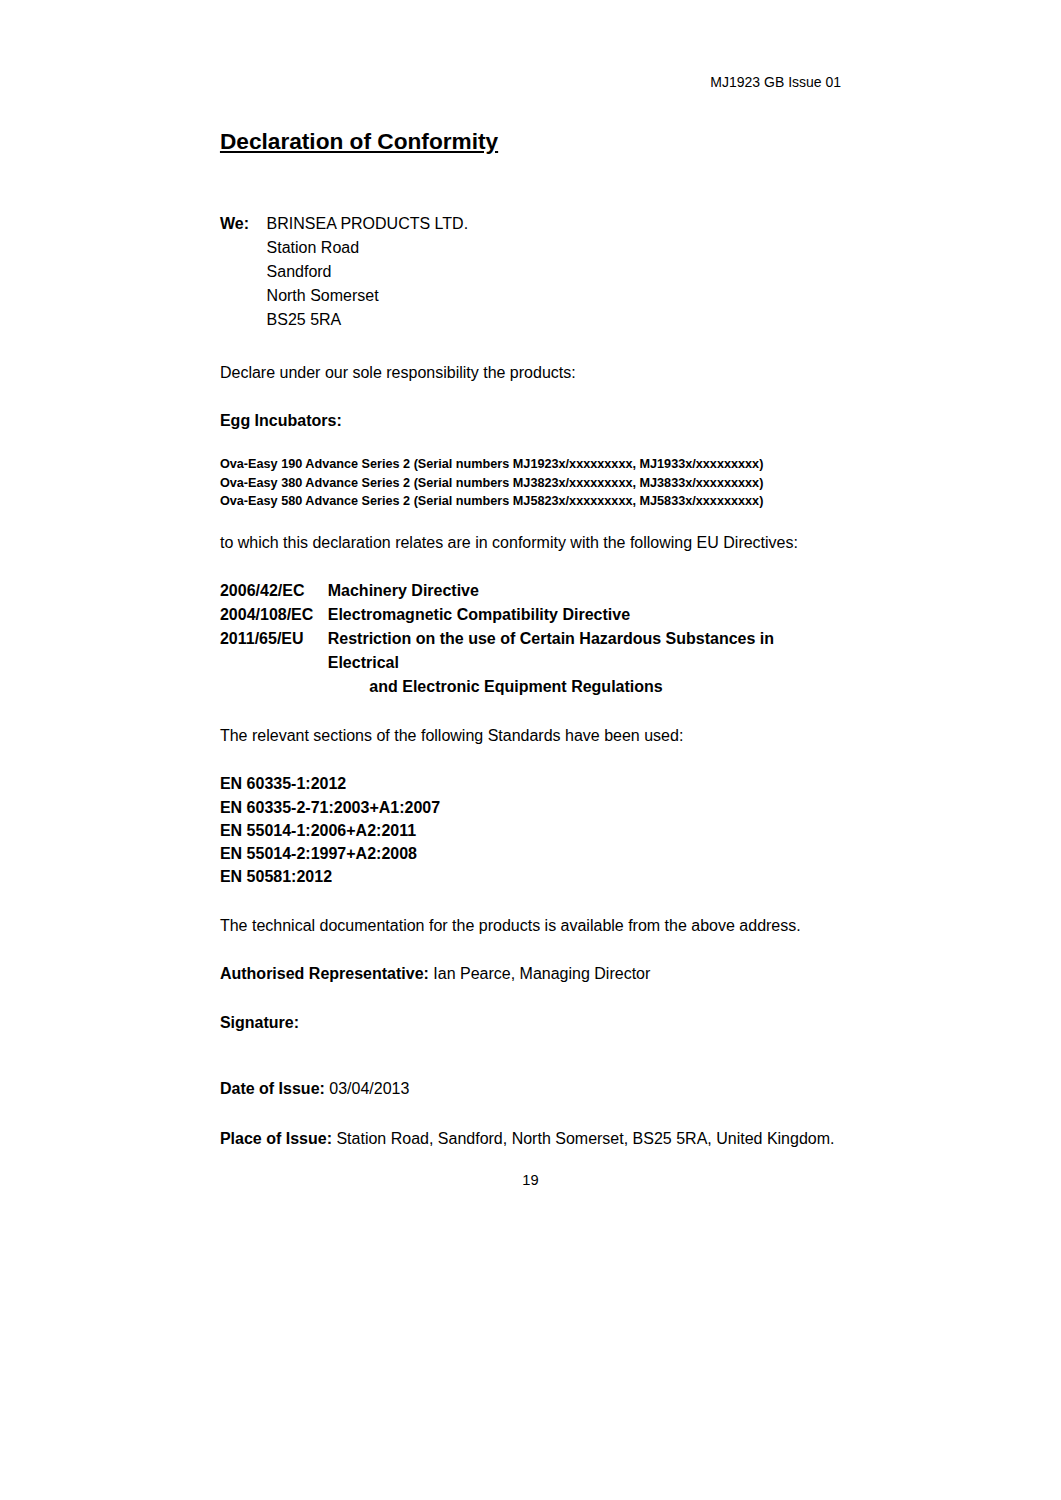MJ1923 GB Issue 01
Declaration of Conformity
| We: | BRINSEA PRODUCTS LTD. Station Road Sandford North Somerset BS25 5RA |
Declare under our sole responsibility the products:
Egg Incubators:
Ova-Easy 190 Advance Series 2 (Serial numbers MJ1923x/xxxxxxxxx, MJ1933x/xxxxxxxxx)
Ova-Easy 380 Advance Series 2 (Serial numbers MJ3823x/xxxxxxxxx, MJ3833x/xxxxxxxxx)
Ova-Easy 580 Advance Series 2 (Serial numbers MJ5823x/xxxxxxxxx, MJ5833x/xxxxxxxxx)
to which this declaration relates are in conformity with the following EU Directives:
| 2006/42/EC | Machinery Directive |
| 2004/108/EC | Electromagnetic Compatibility Directive |
| 2011/65/EU | Restriction on the use of Certain Hazardous Substances in Electrical and Electronic Equipment Regulations |
The relevant sections of the following Standards have been used:
EN 60335-1:2012
EN 60335-2-71:2003+A1:2007
EN 55014-1:2006+A2:2011
EN 55014-2:1997+A2:2008
EN 50581:2012
The technical documentation for the products is available from the above address.
Authorised Representative: Ian Pearce, Managing Director
Signature:
Date of Issue: 03/04/2013
Place of Issue: Station Road, Sandford, North Somerset, BS25 5RA, United Kingdom.
19